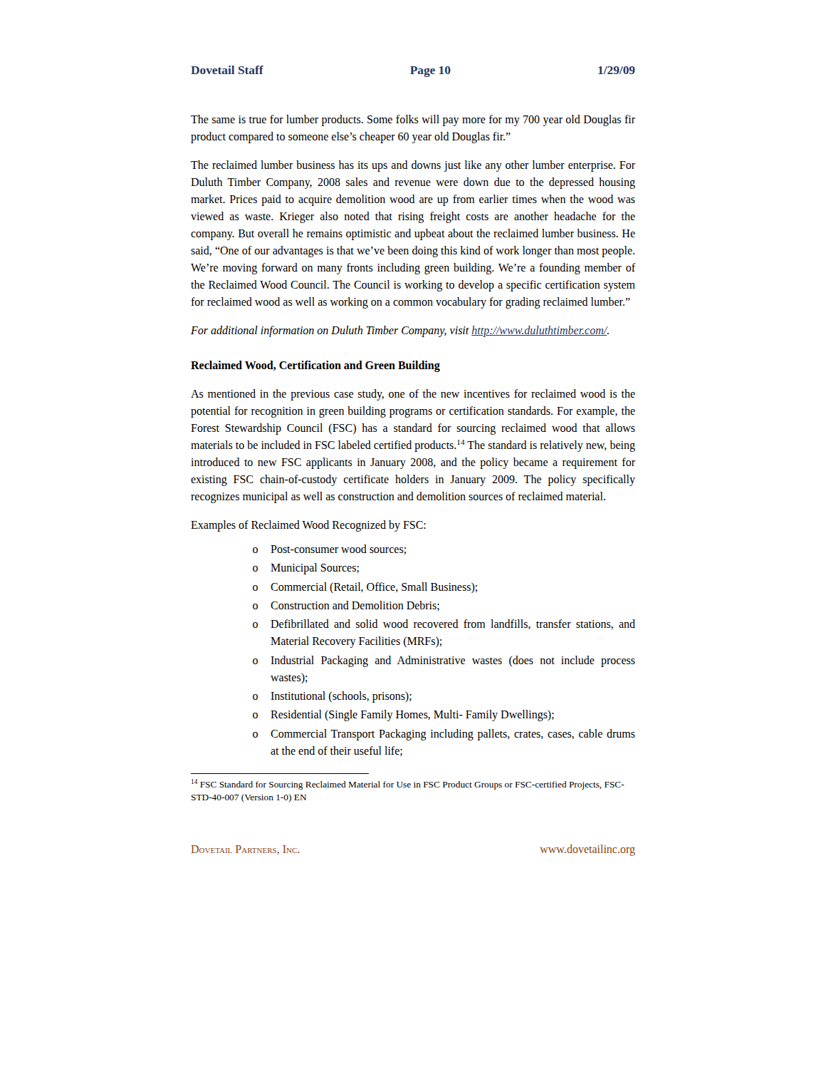Dovetail Staff
Page 10
1/29/09
The same is true for lumber products. Some folks will pay more for my 700 year old Douglas fir product compared to someone else’s cheaper 60 year old Douglas fir.”
The reclaimed lumber business has its ups and downs just like any other lumber enterprise. For Duluth Timber Company, 2008 sales and revenue were down due to the depressed housing market. Prices paid to acquire demolition wood are up from earlier times when the wood was viewed as waste. Krieger also noted that rising freight costs are another headache for the company. But overall he remains optimistic and upbeat about the reclaimed lumber business. He said, “One of our advantages is that we’ve been doing this kind of work longer than most people. We’re moving forward on many fronts including green building. We’re a founding member of the Reclaimed Wood Council. The Council is working to develop a specific certification system for reclaimed wood as well as working on a common vocabulary for grading reclaimed lumber.”
For additional information on Duluth Timber Company, visit http://www.duluthtimber.com/.
Reclaimed Wood, Certification and Green Building
As mentioned in the previous case study, one of the new incentives for reclaimed wood is the potential for recognition in green building programs or certification standards. For example, the Forest Stewardship Council (FSC) has a standard for sourcing reclaimed wood that allows materials to be included in FSC labeled certified products.14 The standard is relatively new, being introduced to new FSC applicants in January 2008, and the policy became a requirement for existing FSC chain-of-custody certificate holders in January 2009. The policy specifically recognizes municipal as well as construction and demolition sources of reclaimed material.
Examples of Reclaimed Wood Recognized by FSC:
Post-consumer wood sources;
Municipal Sources;
Commercial (Retail, Office, Small Business);
Construction and Demolition Debris;
Defibrillated and solid wood recovered from landfills, transfer stations, and Material Recovery Facilities (MRFs);
Industrial Packaging and Administrative wastes (does not include process wastes);
Institutional (schools, prisons);
Residential (Single Family Homes, Multi- Family Dwellings);
Commercial Transport Packaging including pallets, crates, cases, cable drums at the end of their useful life;
14 FSC Standard for Sourcing Reclaimed Material for Use in FSC Product Groups or FSC-certified Projects, FSC-STD-40-007 (Version 1-0) EN
Dovetail Partners, Inc.
www.dovetailinc.org